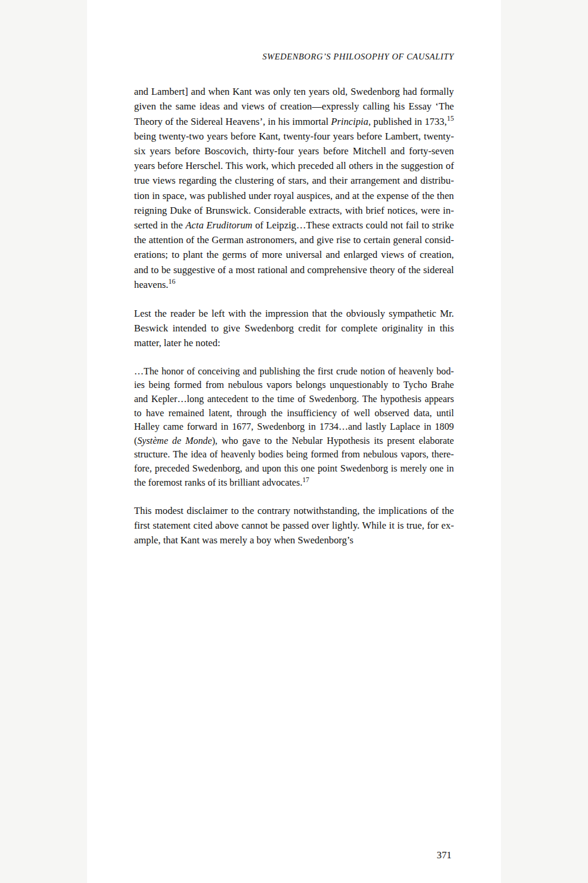Swedenborg’s Philosophy of Causality
and Lambert] and when Kant was only ten years old, Swedenborg had formally given the same ideas and views of creation—expressly calling his Essay ‘The Theory of the Sidereal Heavens’, in his immortal Principia, published in 1733,15 being twenty-two years before Kant, twenty-four years before Lambert, twenty-six years before Boscovich, thirty-four years before Mitchell and forty-seven years before Herschel. This work, which preceded all others in the suggestion of true views regarding the clustering of stars, and their arrangement and distribution in space, was published under royal auspices, and at the expense of the then reigning Duke of Brunswick. Considerable extracts, with brief notices, were inserted in the Acta Eruditorum of Leipzig…These extracts could not fail to strike the attention of the German astronomers, and give rise to certain general considerations; to plant the germs of more universal and enlarged views of creation, and to be suggestive of a most rational and comprehensive theory of the sidereal heavens.16
Lest the reader be left with the impression that the obviously sympathetic Mr. Beswick intended to give Swedenborg credit for complete originality in this matter, later he noted:
…The honor of conceiving and publishing the first crude notion of heavenly bodies being formed from nebulous vapors belongs unquestionably to Tycho Brahe and Kepler…long antecedent to the time of Swedenborg. The hypothesis appears to have remained latent, through the insufficiency of well observed data, until Halley came forward in 1677, Swedenborg in 1734…and lastly Laplace in 1809 (Système de Monde), who gave to the Nebular Hypothesis its present elaborate structure. The idea of heavenly bodies being formed from nebulous vapors, therefore, preceded Swedenborg, and upon this one point Swedenborg is merely one in the foremost ranks of its brilliant advocates.17
This modest disclaimer to the contrary notwithstanding, the implications of the first statement cited above cannot be passed over lightly. While it is true, for example, that Kant was merely a boy when Swedenborg’s
371